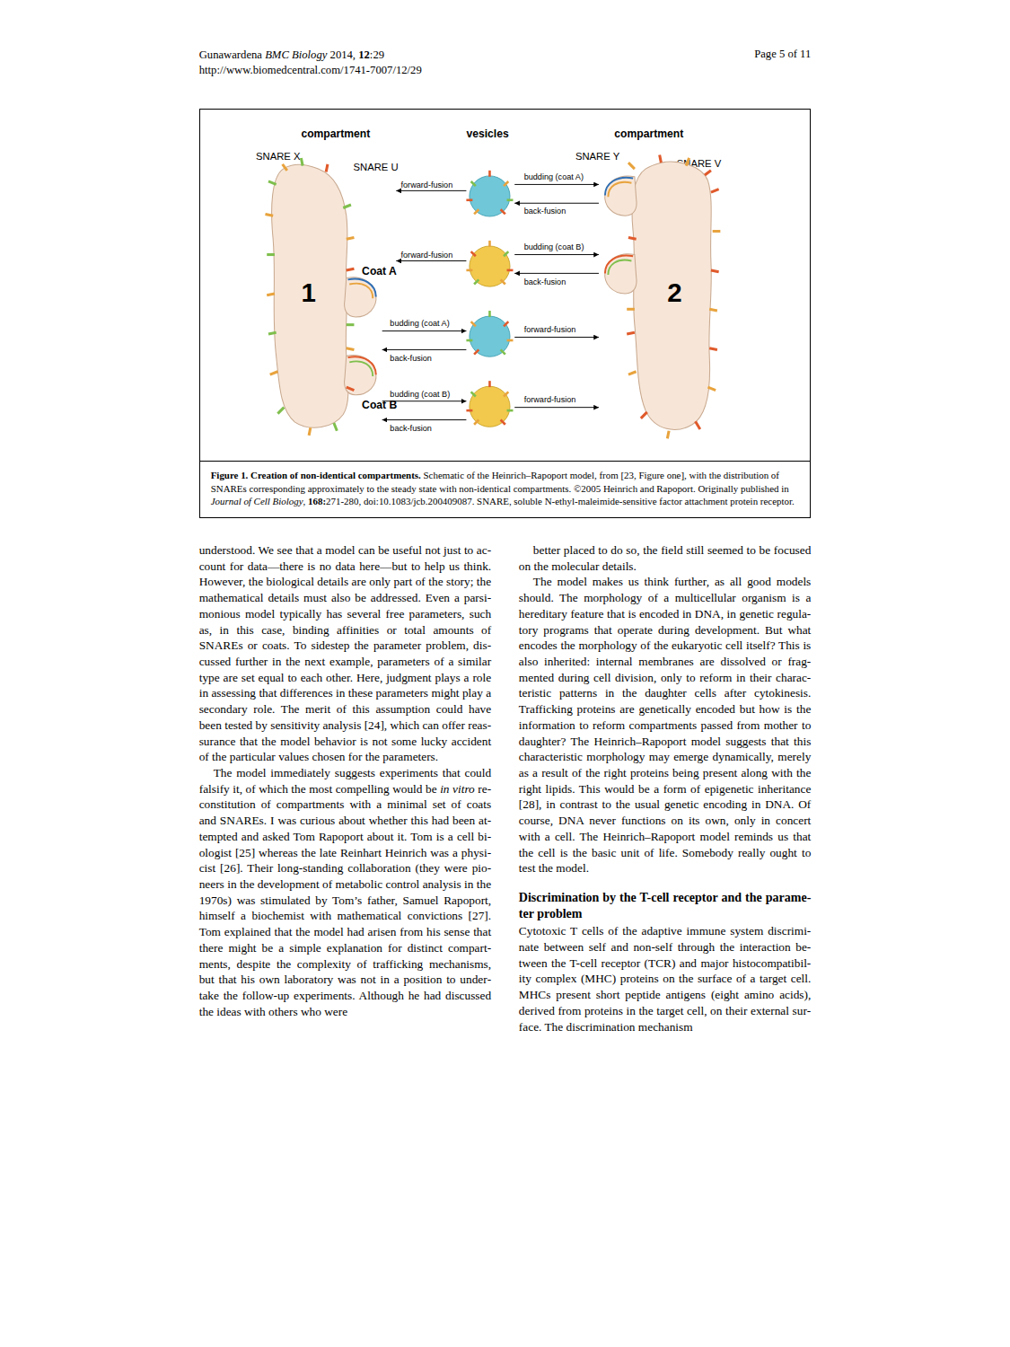Gunawardena BMC Biology 2014, 12:29
http://www.biomedcentral.com/1741-7007/12/29
Page 5 of 11
compartment vesicles compartment SNARE X SNARE U SNARE Y SNARE V 1 Coat A Coat B 2 forward-fusion budding (coat A) back-fusion forward-fusion budding (coat B) back-fusion budding (coat A) back-fusion forward-fusion budding (coat B) back-fusion forward-fusion
Figure 1. Creation of non-identical compartments. Schematic of the Heinrich–Rapoport model, from [23, Figure one], with the distribution of SNAREs corresponding approximately to the steady state with non-identical compartments. ©2005 Heinrich and Rapoport. Originally published in Journal of Cell Biology, 168: 271-280, doi:10.1083/jcb.200409087. SNARE, soluble N-ethyl-maleimide-sensitive factor attachment protein receptor.
understood. We see that a model can be useful not just to account for data—there is no data here—but to help us think. However, the biological details are only part of the story; the mathematical details must also be addressed. Even a parsimonious model typically has several free parameters, such as, in this case, binding affinities or total amounts of SNAREs or coats. To sidestep the parameter problem, discussed further in the next example, parameters of a similar type are set equal to each other. Here, judgment plays a role in assessing that differences in these parameters might play a secondary role. The merit of this assumption could have been tested by sensitivity analysis [24], which can offer reassurance that the model behavior is not some lucky accident of the particular values chosen for the parameters.
The model immediately suggests experiments that could falsify it, of which the most compelling would be in vitro reconstitution of compartments with a minimal set of coats and SNAREs. I was curious about whether this had been attempted and asked Tom Rapoport about it. Tom is a cell biologist [25] whereas the late Reinhart Heinrich was a physicist [26]. Their long-standing collaboration (they were pioneers in the development of metabolic control analysis in the 1970s) was stimulated by Tom’s father, Samuel Rapoport, himself a biochemist with mathematical convictions [27]. Tom explained that the model had arisen from his sense that there might be a simple explanation for distinct compartments, despite the complexity of trafficking mechanisms, but that his own laboratory was not in a position to undertake the follow-up experiments. Although he had discussed the ideas with others who were
better placed to do so, the field still seemed to be focused on the molecular details.
The model makes us think further, as all good models should. The morphology of a multicellular organism is a hereditary feature that is encoded in DNA, in genetic regulatory programs that operate during development. But what encodes the morphology of the eukaryotic cell itself? This is also inherited: internal membranes are dissolved or fragmented during cell division, only to reform in their characteristic patterns in the daughter cells after cytokinesis. Trafficking proteins are genetically encoded but how is the information to reform compartments passed from mother to daughter? The Heinrich–Rapoport model suggests that this characteristic morphology may emerge dynamically, merely as a result of the right proteins being present along with the right lipids. This would be a form of epigenetic inheritance [28], in contrast to the usual genetic encoding in DNA. Of course, DNA never functions on its own, only in concert with a cell. The Heinrich–Rapoport model reminds us that the cell is the basic unit of life. Somebody really ought to test the model.
Discrimination by the T-cell receptor and the parameter problem
Cytotoxic T cells of the adaptive immune system discriminate between self and non-self through the interaction between the T-cell receptor (TCR) and major histocompatibility complex (MHC) proteins on the surface of a target cell. MHCs present short peptide antigens (eight amino acids), derived from proteins in the target cell, on their external surface. The discrimination mechanism